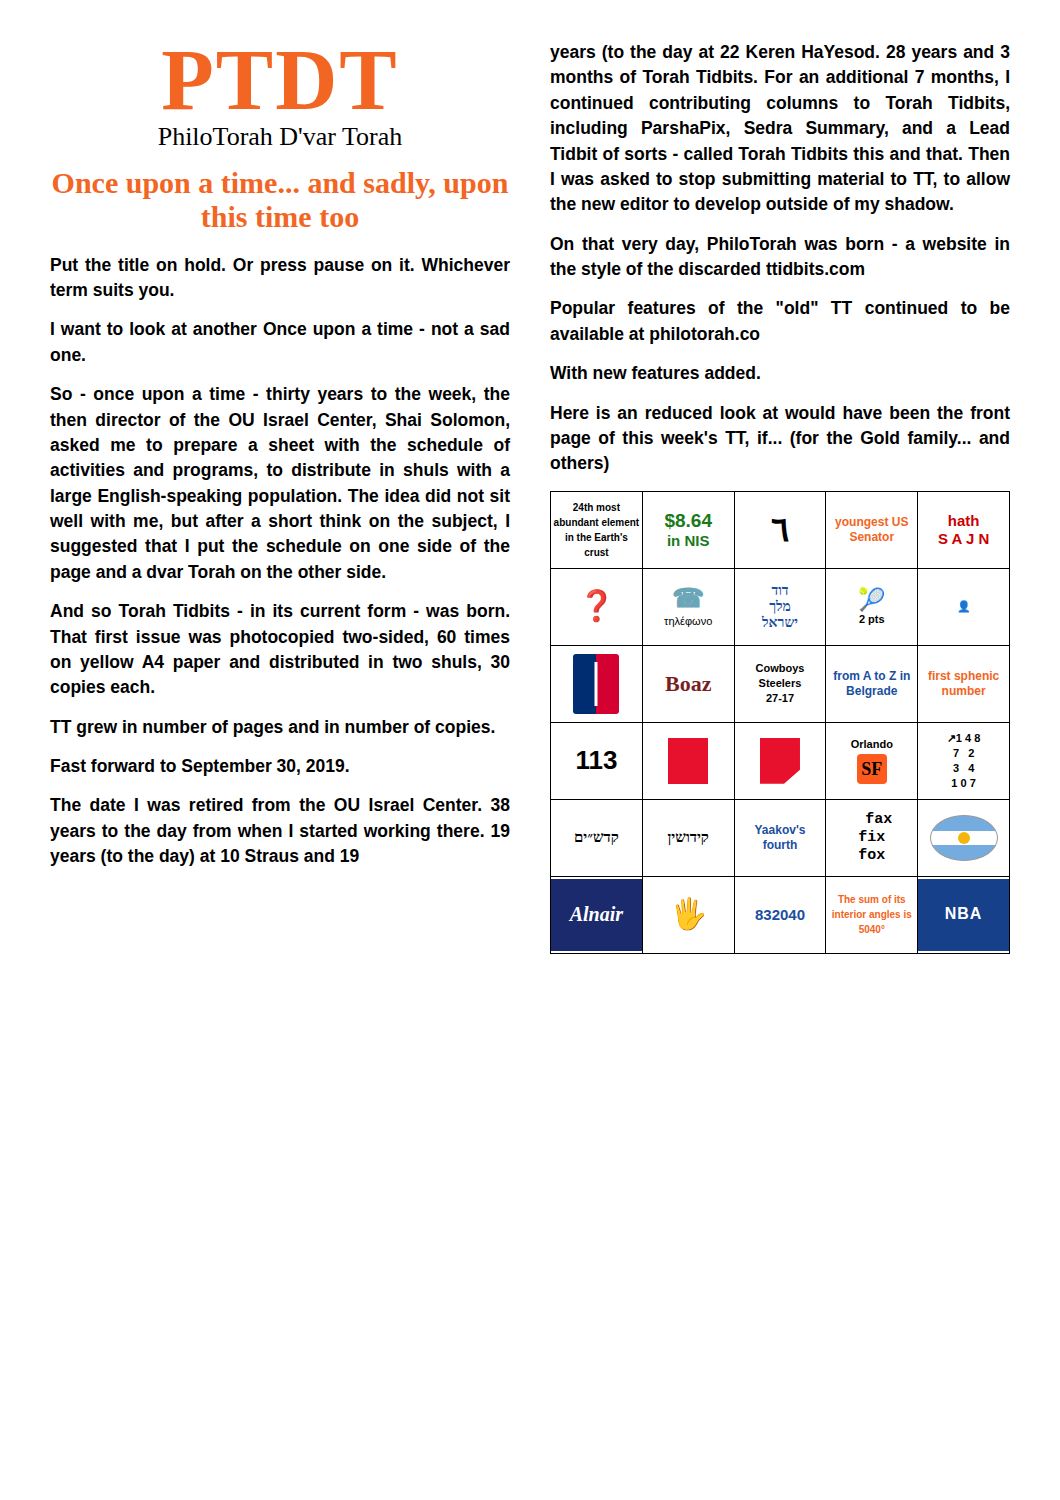PTDT
PhiloTorah D'var Torah
Once upon a time... and sadly, upon this time too
Put the title on hold. Or press pause on it. Whichever term suits you.
I want to look at another Once upon a time - not a sad one.
So - once upon a time - thirty years to the week, the then director of the OU Israel Center, Shai Solomon, asked me to prepare a sheet with the schedule of activities and programs, to distribute in shuls with a large English-speaking population. The idea did not sit well with me, but after a short think on the subject, I suggested that I put the schedule on one side of the page and a dvar Torah on the other side.
And so Torah Tidbits - in its current form - was born. That first issue was photocopied two-sided, 60 times on yellow A4 paper and distributed in two shuls, 30 copies each.
TT grew in number of pages and in number of copies.
Fast forward to September 30, 2019.
The date I was retired from the OU Israel Center. 38 years to the day from when I started working there. 19 years (to the day) at 10 Straus and 19
years (to the day at 22 Keren HaYesod. 28 years and 3 months of Torah Tidbits. For an additional 7 months, I continued contributing columns to Torah Tidbits, including ParshaPix, Sedra Summary, and a Lead Tidbit of sorts - called Torah Tidbits this and that. Then I was asked to stop submitting material to TT, to allow the new editor to develop outside of my shadow.
On that very day, PhiloTorah was born - a website in the style of the discarded ttidbits.com
Popular features of the "old" TT continued to be available at philotorah.co
With new features added.
Here is an reduced look at would have been the front page of this week's TT, if... (for the Gold family... and others)
| 24th most abundant element in the Earth's crust | $8.64 in NIS | ٦ | youngest US Senator | hath S A J N |
| ❓ | ☎ τηλέφωνο | דוד מלך ישראל | 🎾 2 pts | 👤 |
| | Boaz | Cowboys Steelers 27-17 | from A to Z in Belgrade | first sphenic number |
| 113 | | | Orlando SF | ↗1 4 8 7 2 3 4 1 0 7 |
| קדש״ים | קידושין | Yaakov's fourth | fax fix fox | |
| Alnair | 🖐 | 832040 | The sum of its interior angles is 5040° | |